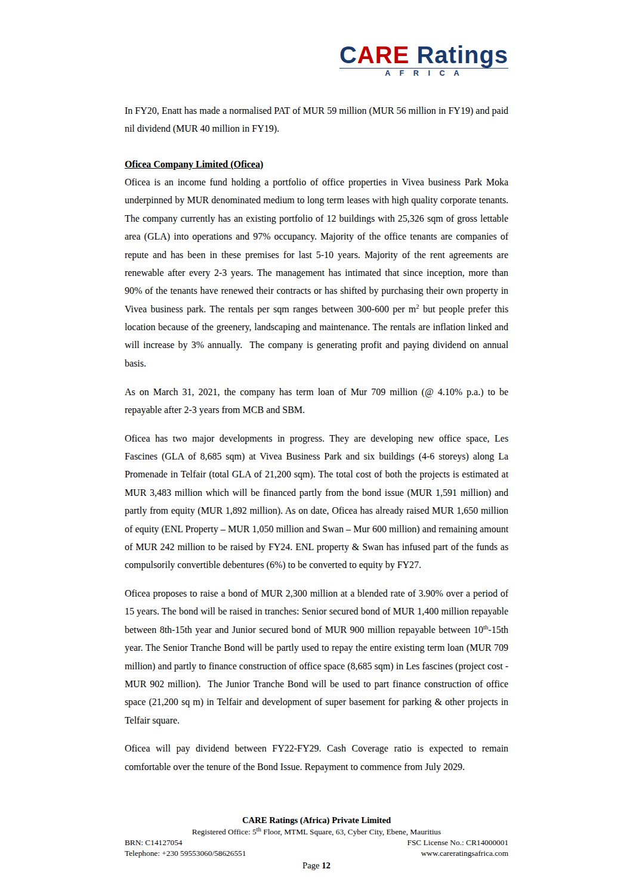CARE Ratings
A F R I C A
In FY20, Enatt has made a normalised PAT of MUR 59 million (MUR 56 million in FY19) and paid nil dividend (MUR 40 million in FY19).
Oficea Company Limited (Oficea)
Oficea is an income fund holding a portfolio of office properties in Vivea business Park Moka underpinned by MUR denominated medium to long term leases with high quality corporate tenants. The company currently has an existing portfolio of 12 buildings with 25,326 sqm of gross lettable area (GLA) into operations and 97% occupancy. Majority of the office tenants are companies of repute and has been in these premises for last 5-10 years. Majority of the rent agreements are renewable after every 2-3 years. The management has intimated that since inception, more than 90% of the tenants have renewed their contracts or has shifted by purchasing their own property in Vivea business park. The rentals per sqm ranges between 300-600 per m2 but people prefer this location because of the greenery, landscaping and maintenance. The rentals are inflation linked and will increase by 3% annually. The company is generating profit and paying dividend on annual basis.
As on March 31, 2021, the company has term loan of Mur 709 million (@ 4.10% p.a.) to be repayable after 2-3 years from MCB and SBM.
Oficea has two major developments in progress. They are developing new office space, Les Fascines (GLA of 8,685 sqm) at Vivea Business Park and six buildings (4-6 storeys) along La Promenade in Telfair (total GLA of 21,200 sqm). The total cost of both the projects is estimated at MUR 3,483 million which will be financed partly from the bond issue (MUR 1,591 million) and partly from equity (MUR 1,892 million). As on date, Oficea has already raised MUR 1,650 million of equity (ENL Property – MUR 1,050 million and Swan – Mur 600 million) and remaining amount of MUR 242 million to be raised by FY24. ENL property & Swan has infused part of the funds as compulsorily convertible debentures (6%) to be converted to equity by FY27.
Oficea proposes to raise a bond of MUR 2,300 million at a blended rate of 3.90% over a period of 15 years. The bond will be raised in tranches: Senior secured bond of MUR 1,400 million repayable between 8th-15th year and Junior secured bond of MUR 900 million repayable between 10th-15th year. The Senior Tranche Bond will be partly used to repay the entire existing term loan (MUR 709 million) and partly to finance construction of office space (8,685 sqm) in Les fascines (project cost - MUR 902 million). The Junior Tranche Bond will be used to part finance construction of office space (21,200 sq m) in Telfair and development of super basement for parking & other projects in Telfair square.
Oficea will pay dividend between FY22-FY29. Cash Coverage ratio is expected to remain comfortable over the tenure of the Bond Issue. Repayment to commence from July 2029.
CARE Ratings (Africa) Private Limited
Registered Office: 5th Floor, MTML Square, 63, Cyber City, Ebene, Mauritius
BRN: C14127054 FSC License No.: CR14000001
Telephone: +230 59553060/58626551 www.careratingsafrica.com
Page 12